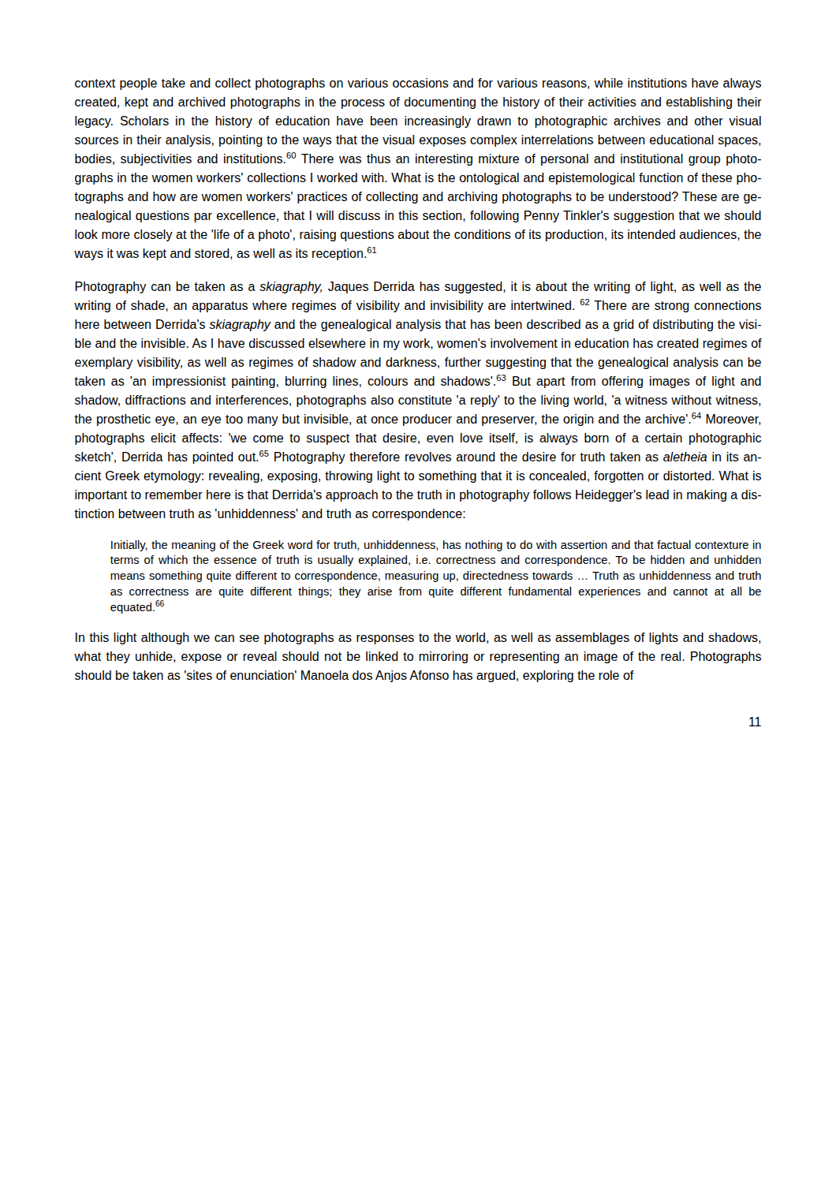context people take and collect photographs on various occasions and for various reasons, while institutions have always created, kept and archived photographs in the process of documenting the history of their activities and establishing their legacy. Scholars in the history of education have been increasingly drawn to photographic archives and other visual sources in their analysis, pointing to the ways that the visual exposes complex interrelations between educational spaces, bodies, subjectivities and institutions.60 There was thus an interesting mixture of personal and institutional group photographs in the women workers' collections I worked with. What is the ontological and epistemological function of these photographs and how are women workers' practices of collecting and archiving photographs to be understood? These are genealogical questions par excellence, that I will discuss in this section, following Penny Tinkler's suggestion that we should look more closely at the 'life of a photo', raising questions about the conditions of its production, its intended audiences, the ways it was kept and stored, as well as its reception.61
Photography can be taken as a skiagraphy, Jaques Derrida has suggested, it is about the writing of light, as well as the writing of shade, an apparatus where regimes of visibility and invisibility are intertwined. 62 There are strong connections here between Derrida's skiagraphy and the genealogical analysis that has been described as a grid of distributing the visible and the invisible. As I have discussed elsewhere in my work, women's involvement in education has created regimes of exemplary visibility, as well as regimes of shadow and darkness, further suggesting that the genealogical analysis can be taken as 'an impressionist painting, blurring lines, colours and shadows'.63 But apart from offering images of light and shadow, diffractions and interferences, photographs also constitute 'a reply' to the living world, 'a witness without witness, the prosthetic eye, an eye too many but invisible, at once producer and preserver, the origin and the archive'.64 Moreover, photographs elicit affects: 'we come to suspect that desire, even love itself, is always born of a certain photographic sketch', Derrida has pointed out.65 Photography therefore revolves around the desire for truth taken as aletheia in its ancient Greek etymology: revealing, exposing, throwing light to something that it is concealed, forgotten or distorted. What is important to remember here is that Derrida's approach to the truth in photography follows Heidegger's lead in making a distinction between truth as 'unhiddenness' and truth as correspondence:
Initially, the meaning of the Greek word for truth, unhiddenness, has nothing to do with assertion and that factual contexture in terms of which the essence of truth is usually explained, i.e. correctness and correspondence. To be hidden and unhidden means something quite different to correspondence, measuring up, directedness towards … Truth as unhiddenness and truth as correctness are quite different things; they arise from quite different fundamental experiences and cannot at all be equated.66
In this light although we can see photographs as responses to the world, as well as assemblages of lights and shadows, what they unhide, expose or reveal should not be linked to mirroring or representing an image of the real. Photographs should be taken as 'sites of enunciation' Manoela dos Anjos Afonso has argued, exploring the role of
11